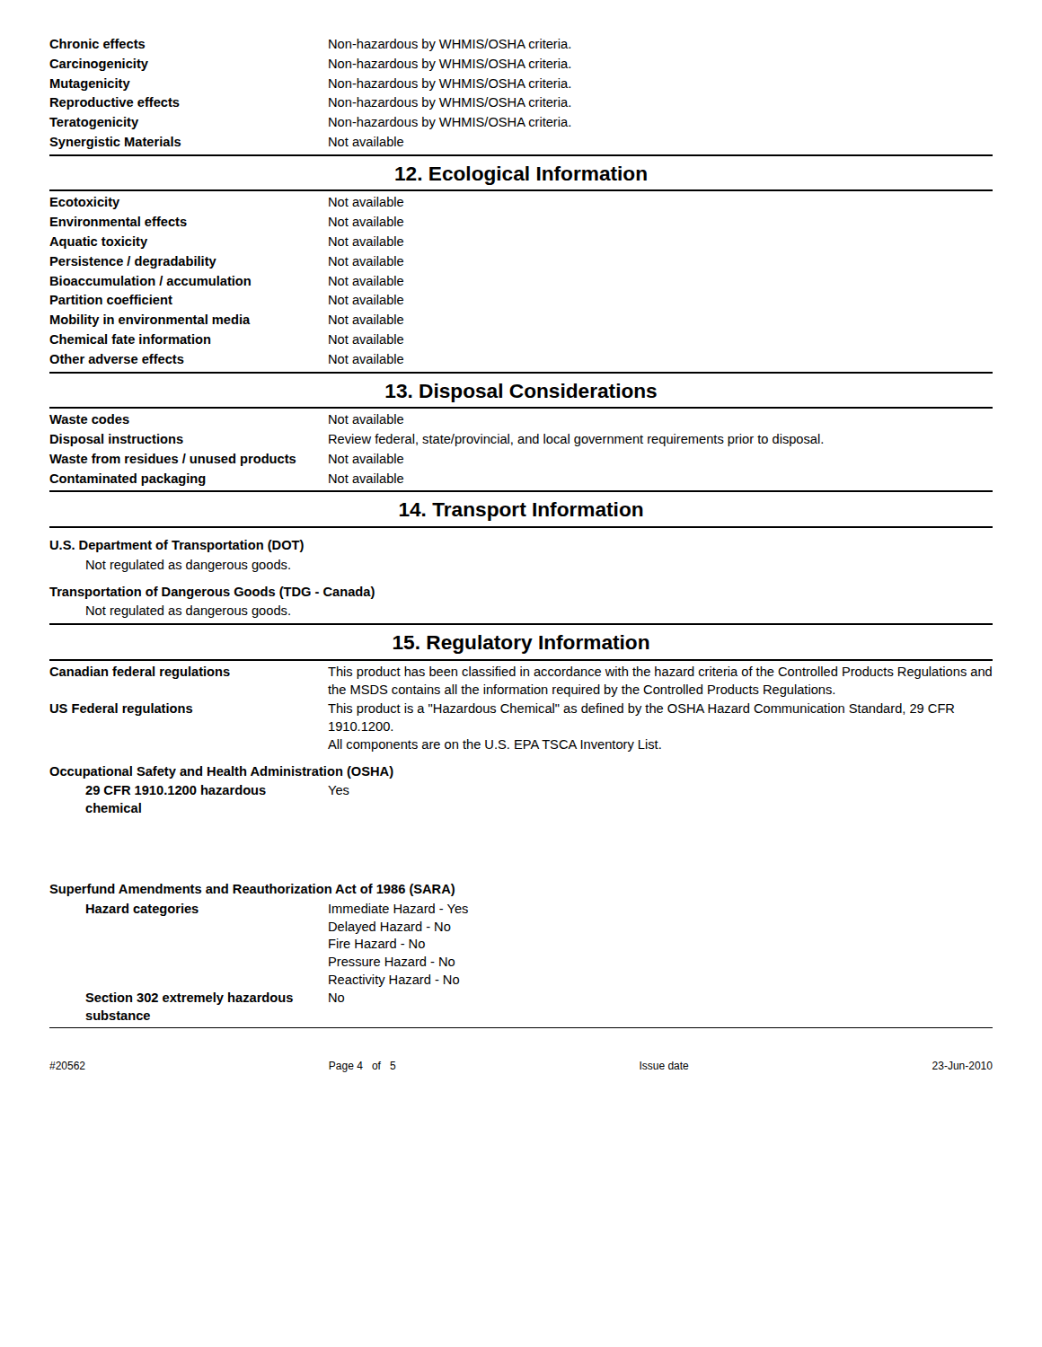Chronic effects
Non-hazardous by WHMIS/OSHA criteria.
Carcinogenicity
Non-hazardous by WHMIS/OSHA criteria.
Mutagenicity
Non-hazardous by WHMIS/OSHA criteria.
Reproductive effects
Non-hazardous by WHMIS/OSHA criteria.
Teratogenicity
Non-hazardous by WHMIS/OSHA criteria.
Synergistic Materials
Not available
12. Ecological Information
Ecotoxicity
Not available
Environmental effects
Not available
Aquatic toxicity
Not available
Persistence / degradability
Not available
Bioaccumulation / accumulation
Not available
Partition coefficient
Not available
Mobility in environmental media
Not available
Chemical fate information
Not available
Other adverse effects
Not available
13. Disposal Considerations
Waste codes
Not available
Disposal instructions
Review federal, state/provincial, and local government requirements prior to disposal.
Waste from residues / unused products
Not available
Contaminated packaging
Not available
14. Transport Information
U.S. Department of Transportation (DOT)
Not regulated as dangerous goods.
Transportation of Dangerous Goods (TDG - Canada)
Not regulated as dangerous goods.
15. Regulatory Information
Canadian federal regulations
This product has been classified in accordance with the hazard criteria of the Controlled Products Regulations and the MSDS contains all the information required by the Controlled Products Regulations.
US Federal regulations
This product is a "Hazardous Chemical" as defined by the OSHA Hazard Communication Standard, 29 CFR 1910.1200.
All components are on the U.S. EPA TSCA Inventory List.
Occupational Safety and Health Administration (OSHA)
29 CFR 1910.1200 hazardous chemical
Yes
Superfund Amendments and Reauthorization Act of 1986 (SARA)
Hazard categories
Immediate Hazard - Yes
Delayed Hazard - No
Fire Hazard - No
Pressure Hazard - No
Reactivity Hazard - No
Section 302 extremely hazardous substance
No
#20562 Page 4 of 5 Issue date 23-Jun-2010